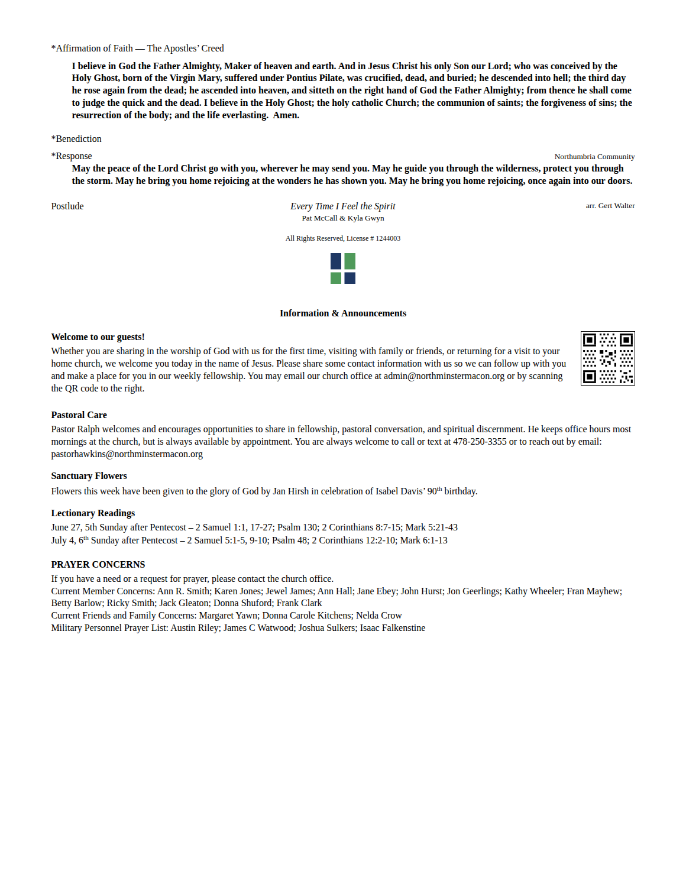*Affirmation of Faith — The Apostles’ Creed
I believe in God the Father Almighty, Maker of heaven and earth. And in Jesus Christ his only Son our Lord; who was conceived by the Holy Ghost, born of the Virgin Mary, suffered under Pontius Pilate, was crucified, dead, and buried; he descended into hell; the third day he rose again from the dead; he ascended into heaven, and sitteth on the right hand of God the Father Almighty; from thence he shall come to judge the quick and the dead. I believe in the Holy Ghost; the holy catholic Church; the communion of saints; the forgiveness of sins; the resurrection of the body; and the life everlasting. Amen.
*Benediction
*Response Northumbria Community
May the peace of the Lord Christ go with you, wherever he may send you. May he guide you through the wilderness, protect you through the storm. May he bring you home rejoicing at the wonders he has shown you. May he bring you home rejoicing, once again into our doors.
Postlude
Every Time I Feel the Spirit
Pat McCall & Kyla Gwyn
arr. Gert Walter
All Rights Reserved, License # 1244003
Information & Announcements
Welcome to our guests!
Whether you are sharing in the worship of God with us for the first time, visiting with family or friends, or returning for a visit to your home church, we welcome you today in the name of Jesus. Please share some contact information with us so we can follow up with you and make a place for you in our weekly fellowship. You may email our church office at admin@northminstermacon.org or by scanning the QR code to the right.
Pastoral Care
Pastor Ralph welcomes and encourages opportunities to share in fellowship, pastoral conversation, and spiritual discernment. He keeps office hours most mornings at the church, but is always available by appointment. You are always welcome to call or text at 478-250-3355 or to reach out by email: pastorhawkins@northminstermacon.org
Sanctuary Flowers
Flowers this week have been given to the glory of God by Jan Hirsh in celebration of Isabel Davis’ 90th birthday.
Lectionary Readings
June 27, 5th Sunday after Pentecost – 2 Samuel 1:1, 17-27; Psalm 130; 2 Corinthians 8:7-15; Mark 5:21-43
July 4, 6th Sunday after Pentecost – 2 Samuel 5:1-5, 9-10; Psalm 48; 2 Corinthians 12:2-10; Mark 6:1-13
PRAYER CONCERNS
If you have a need or a request for prayer, please contact the church office.
Current Member Concerns: Ann R. Smith; Karen Jones; Jewel James; Ann Hall; Jane Ebey; John Hurst; Jon Geerlings; Kathy Wheeler; Fran Mayhew; Betty Barlow; Ricky Smith; Jack Gleaton; Donna Shuford; Frank Clark
Current Friends and Family Concerns: Margaret Yawn; Donna Carole Kitchens; Nelda Crow
Military Personnel Prayer List: Austin Riley; James C Watwood; Joshua Sulkers; Isaac Falkenstine